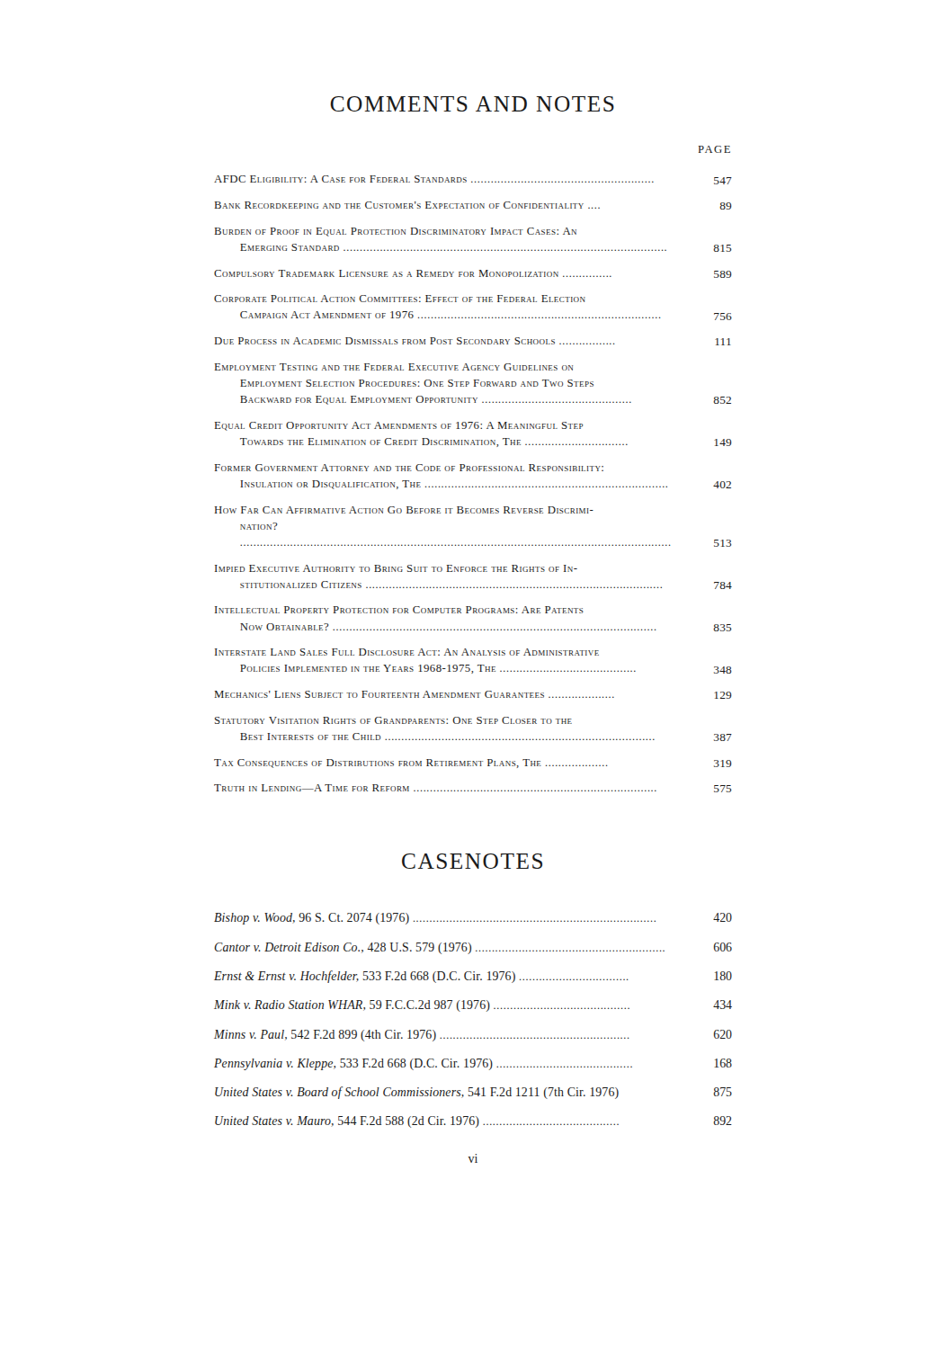COMMENTS AND NOTES
PAGE
| AFDC Eligibility: A Case for Federal Standards ....................................................... | 547 |
| Bank Recordkeeping and the Customer's Expectation of Confidentiality .... | 89 |
| Burden of Proof in Equal Protection Discriminatory Impact Cases: An Emerging Standard ................................................................................................. | 815 |
| Compulsory Trademark Licensure as a Remedy for Monopolization ............... | 589 |
| Corporate Political Action Committees: Effect of the Federal Election Campaign Act Amendment of 1976 ......................................................................... | 756 |
| Due Process in Academic Dismissals from Post Secondary Schools ................. | 111 |
| Employment Testing and the Federal Executive Agency Guidelines on Employment Selection Procedures: One Step Forward and Two Steps Backward for Equal Employment Opportunity ............................................. | 852 |
| Equal Credit Opportunity Act Amendments of 1976: A Meaningful Step Towards the Elimination of Credit Discrimination, The ............................... | 149 |
| Former Government Attorney and the Code of Professional Responsibility: Insulation or Disqualification, The ......................................................................... | 402 |
| How Far Can Affirmative Action Go Before it Becomes Reverse Discrimi- nation? ................................................................................................................................. | 513 |
| Impied Executive Authority to Bring Suit to Enforce the Rights of In- stitutionalized Citizens ......................................................................................... | 784 |
| Intellectual Property Protection for Computer Programs: Are Patents Now Obtainable? ................................................................................................. | 835 |
| Interstate Land Sales Full Disclosure Act: An Analysis of Administrative Policies Implemented in the Years 1968-1975, The ......................................... | 348 |
| Mechanics' Liens Subject to Fourteenth Amendment Guarantees .................... | 129 |
| Statutory Visitation Rights of Grandparents: One Step Closer to the Best Interests of the Child ................................................................................. | 387 |
| Tax Consequences of Distributions from Retirement Plans, The ................... | 319 |
| Truth in Lending—A Time for Reform ......................................................................... | 575 |
CASENOTES
| Bishop v. Wood, 96 S. Ct. 2074 (1976) ......................................................................... | 420 |
| Cantor v. Detroit Edison Co., 428 U.S. 579 (1976) ......................................................... | 606 |
| Ernst & Ernst v. Hochfelder, 533 F.2d 668 (D.C. Cir. 1976) ................................. | 180 |
| Mink v. Radio Station WHAR, 59 F.C.C.2d 987 (1976) ......................................... | 434 |
| Minns v. Paul, 542 F.2d 899 (4th Cir. 1976) ......................................................... | 620 |
| Pennsylvania v. Kleppe, 533 F.2d 668 (D.C. Cir. 1976) ......................................... | 168 |
| United States v. Board of School Commissioners, 541 F.2d 1211 (7th Cir. 1976) | 875 |
| United States v. Mauro, 544 F.2d 588 (2d Cir. 1976) ......................................... | 892 |
vi